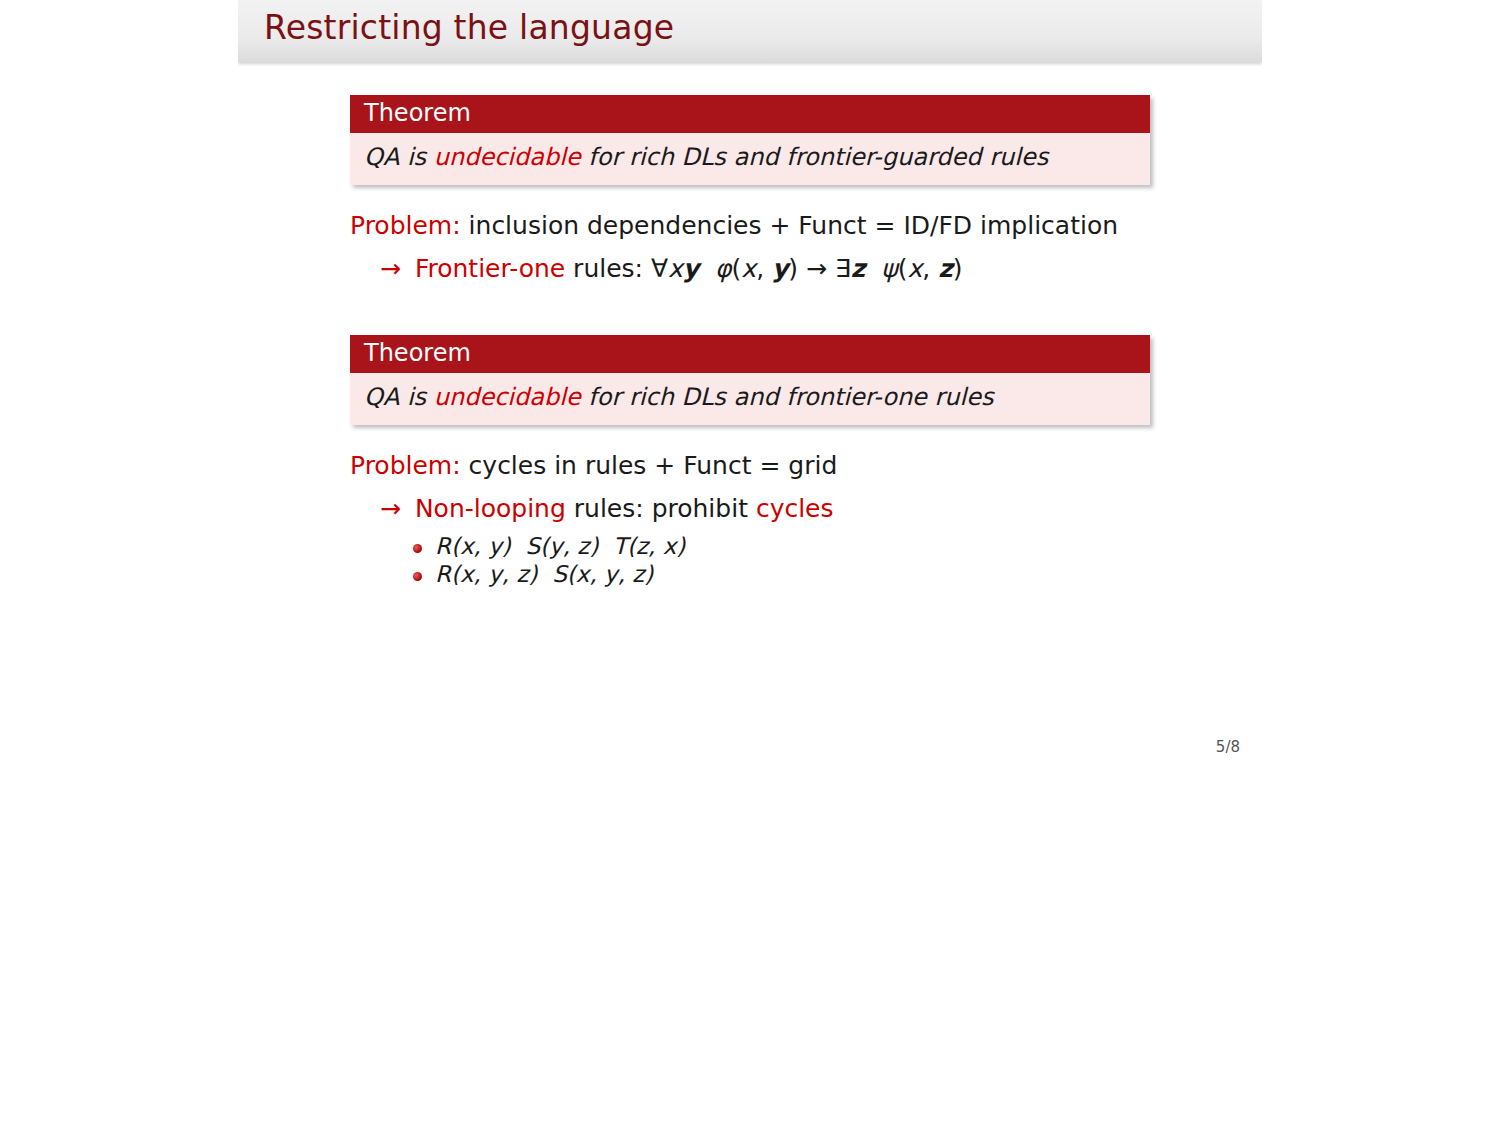Restricting the language
Theorem
QA is undecidable for rich DLs and frontier-guarded rules
Problem: inclusion dependencies + Funct = ID/FD implication
→ Frontier-one rules: ∀xy φ(x, y) → ∃z ψ(x, z)
Theorem
QA is undecidable for rich DLs and frontier-one rules
Problem: cycles in rules + Funct = grid
→ Non-looping rules: prohibit cycles
R(x, y) S(y, z) T(z, x)
R(x, y, z) S(x, y, z)
5/8